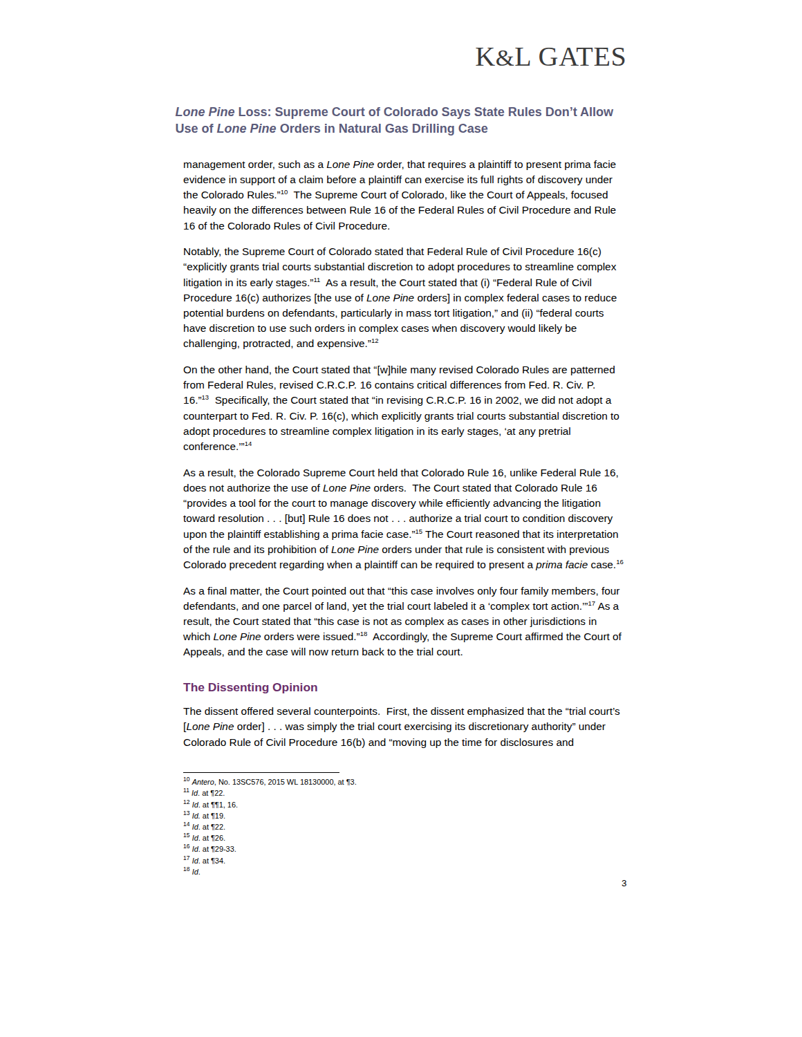K&L GATES
Lone Pine Loss: Supreme Court of Colorado Says State Rules Don’t Allow Use of Lone Pine Orders in Natural Gas Drilling Case
management order, such as a Lone Pine order, that requires a plaintiff to present prima facie evidence in support of a claim before a plaintiff can exercise its full rights of discovery under the Colorado Rules.”10 The Supreme Court of Colorado, like the Court of Appeals, focused heavily on the differences between Rule 16 of the Federal Rules of Civil Procedure and Rule 16 of the Colorado Rules of Civil Procedure.
Notably, the Supreme Court of Colorado stated that Federal Rule of Civil Procedure 16(c) “explicitly grants trial courts substantial discretion to adopt procedures to streamline complex litigation in its early stages.”11 As a result, the Court stated that (i) “Federal Rule of Civil Procedure 16(c) authorizes [the use of Lone Pine orders] in complex federal cases to reduce potential burdens on defendants, particularly in mass tort litigation,” and (ii) “federal courts have discretion to use such orders in complex cases when discovery would likely be challenging, protracted, and expensive.”12
On the other hand, the Court stated that “[w]hile many revised Colorado Rules are patterned from Federal Rules, revised C.R.C.P. 16 contains critical differences from Fed. R. Civ. P. 16.”13 Specifically, the Court stated that “in revising C.R.C.P. 16 in 2002, we did not adopt a counterpart to Fed. R. Civ. P. 16(c), which explicitly grants trial courts substantial discretion to adopt procedures to streamline complex litigation in its early stages, ‘at any pretrial conference.’”14
As a result, the Colorado Supreme Court held that Colorado Rule 16, unlike Federal Rule 16, does not authorize the use of Lone Pine orders. The Court stated that Colorado Rule 16 “provides a tool for the court to manage discovery while efficiently advancing the litigation toward resolution . . . [but] Rule 16 does not . . . authorize a trial court to condition discovery upon the plaintiff establishing a prima facie case.”15 The Court reasoned that its interpretation of the rule and its prohibition of Lone Pine orders under that rule is consistent with previous Colorado precedent regarding when a plaintiff can be required to present a prima facie case.16
As a final matter, the Court pointed out that “this case involves only four family members, four defendants, and one parcel of land, yet the trial court labeled it a ‘complex tort action.’”17 As a result, the Court stated that “this case is not as complex as cases in other jurisdictions in which Lone Pine orders were issued.”18 Accordingly, the Supreme Court affirmed the Court of Appeals, and the case will now return back to the trial court.
The Dissenting Opinion
The dissent offered several counterpoints. First, the dissent emphasized that the “trial court’s [Lone Pine order] . . . was simply the trial court exercising its discretionary authority” under Colorado Rule of Civil Procedure 16(b) and “moving up the time for disclosures and
10 Antero, No. 13SC576, 2015 WL 18130000, at ¶3.
11 Id. at ¶22.
12 Id. at ¶¶1, 16.
13 Id. at ¶19.
14 Id. at ¶22.
15 Id. at ¶26.
16 Id. at ¶29-33.
17 Id. at ¶34.
18 Id.
3